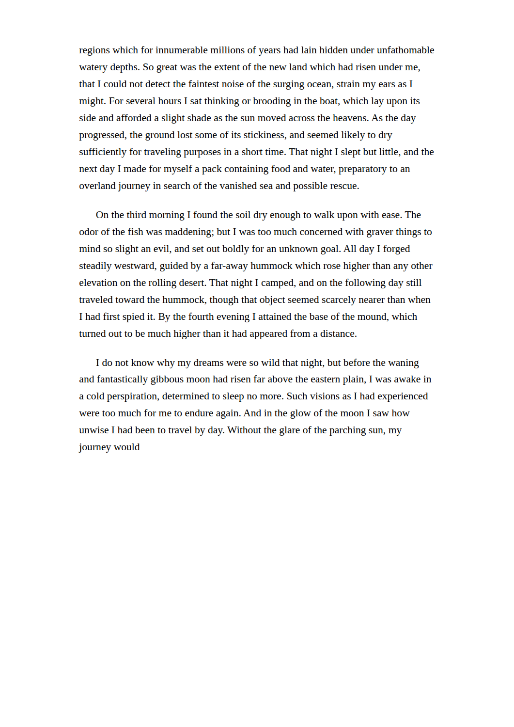regions which for innumerable millions of years had lain hidden under unfathomable watery depths. So great was the extent of the new land which had risen under me, that I could not detect the faintest noise of the surging ocean, strain my ears as I might. For several hours I sat thinking or brooding in the boat, which lay upon its side and afforded a slight shade as the sun moved across the heavens. As the day progressed, the ground lost some of its stickiness, and seemed likely to dry sufficiently for traveling purposes in a short time. That night I slept but little, and the next day I made for myself a pack containing food and water, preparatory to an overland journey in search of the vanished sea and possible rescue.
On the third morning I found the soil dry enough to walk upon with ease. The odor of the fish was maddening; but I was too much concerned with graver things to mind so slight an evil, and set out boldly for an unknown goal. All day I forged steadily westward, guided by a far-away hummock which rose higher than any other elevation on the rolling desert. That night I camped, and on the following day still traveled toward the hummock, though that object seemed scarcely nearer than when I had first spied it. By the fourth evening I attained the base of the mound, which turned out to be much higher than it had appeared from a distance.
I do not know why my dreams were so wild that night, but before the waning and fantastically gibbous moon had risen far above the eastern plain, I was awake in a cold perspiration, determined to sleep no more. Such visions as I had experienced were too much for me to endure again. And in the glow of the moon I saw how unwise I had been to travel by day. Without the glare of the parching sun, my journey would